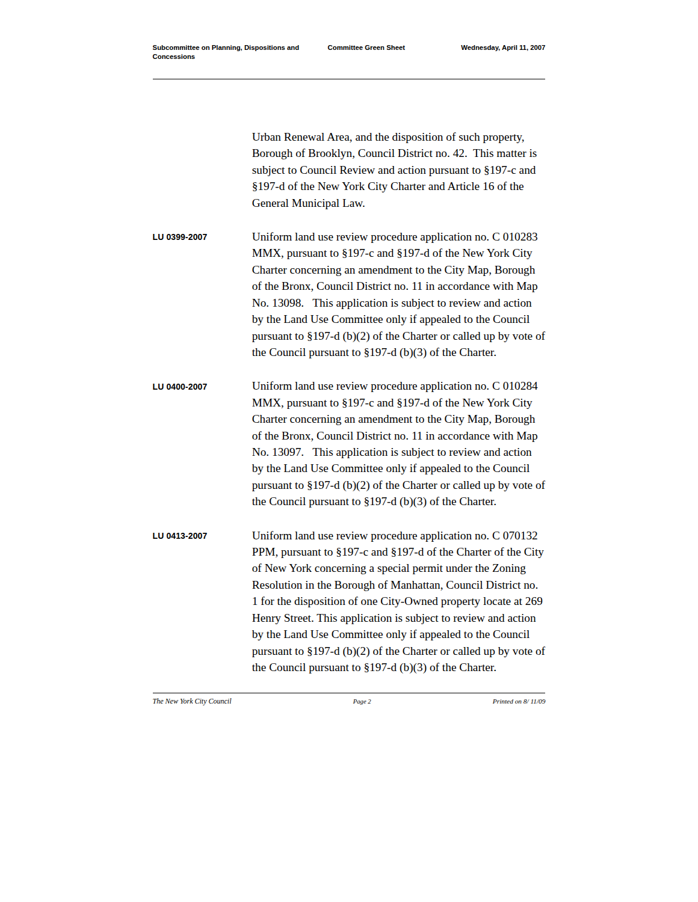Subcommittee on Planning, Dispositions and Concessions
Committee Green Sheet
Wednesday, April 11, 2007
Urban Renewal Area, and the disposition of such property, Borough of Brooklyn, Council District no. 42. This matter is subject to Council Review and action pursuant to §197-c and §197-d of the New York City Charter and Article 16 of the General Municipal Law.
LU 0399-2007
Uniform land use review procedure application no. C 010283 MMX, pursuant to §197-c and §197-d of the New York City Charter concerning an amendment to the City Map, Borough of the Bronx, Council District no. 11 in accordance with Map No. 13098. This application is subject to review and action by the Land Use Committee only if appealed to the Council pursuant to §197-d (b)(2) of the Charter or called up by vote of the Council pursuant to §197-d (b)(3) of the Charter.
LU 0400-2007
Uniform land use review procedure application no. C 010284 MMX, pursuant to §197-c and §197-d of the New York City Charter concerning an amendment to the City Map, Borough of the Bronx, Council District no. 11 in accordance with Map No. 13097. This application is subject to review and action by the Land Use Committee only if appealed to the Council pursuant to §197-d (b)(2) of the Charter or called up by vote of the Council pursuant to §197-d (b)(3) of the Charter.
LU 0413-2007
Uniform land use review procedure application no. C 070132 PPM, pursuant to §197-c and §197-d of the Charter of the City of New York concerning a special permit under the Zoning Resolution in the Borough of Manhattan, Council District no. 1 for the disposition of one City-Owned property locate at 269 Henry Street. This application is subject to review and action by the Land Use Committee only if appealed to the Council pursuant to §197-d (b)(2) of the Charter or called up by vote of the Council pursuant to §197-d (b)(3) of the Charter.
The New York City Council
Page 2
Printed on 8/ 11/09